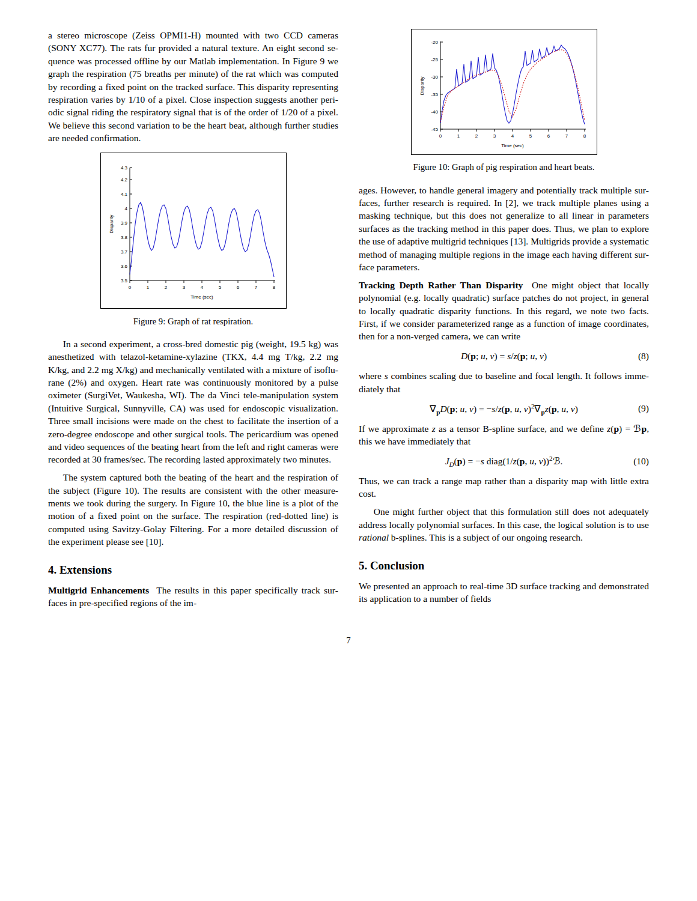a stereo microscope (Zeiss OPMI1-H) mounted with two CCD cameras (SONY XC77). The rats fur provided a natural texture. An eight second sequence was processed offline by our Matlab implementation. In Figure 9 we graph the respiration (75 breaths per minute) of the rat which was computed by recording a fixed point on the tracked surface. This disparity representing respiration varies by 1/10 of a pixel. Close inspection suggests another periodic signal riding the respiratory signal that is of the order of 1/20 of a pixel. We believe this second variation to be the heart beat, although further studies are needed confirmation.
3.5 3.6 3.7 3.8 3.9 4 4.1 4.2 4.3 0 1 2 3 4 5 6 7 8 Time (sec) Disparity
Figure 9: Graph of rat respiration.
In a second experiment, a cross-bred domestic pig (weight, 19.5 kg) was anesthetized with telazol-ketamine-xylazine (TKX, 4.4 mg T/kg, 2.2 mg K/kg, and 2.2 mg X/kg) and mechanically ventilated with a mixture of isoflurane (2%) and oxygen. Heart rate was continuously monitored by a pulse oximeter (SurgiVet, Waukesha, WI). The da Vinci tele-manipulation system (Intuitive Surgical, Sunnyville, CA) was used for endoscopic visualization. Three small incisions were made on the chest to facilitate the insertion of a zero-degree endoscope and other surgical tools. The pericardium was opened and video sequences of the beating heart from the left and right cameras were recorded at 30 frames/sec. The recording lasted approximately two minutes.
The system captured both the beating of the heart and the respiration of the subject (Figure 10). The results are consistent with the other measurements we took during the surgery. In Figure 10, the blue line is a plot of the motion of a fixed point on the surface. The respiration (red-dotted line) is computed using Savitzy-Golay Filtering. For a more detailed discussion of the experiment please see [10].
4. Extensions
Multigrid Enhancements The results in this paper specifically track surfaces in pre-specified regions of the im-
-45 -40 -35 -30 -25 -20 0 1 2 3 4 5 6 7 8 Time (sec) Disparity
Figure 10: Graph of pig respiration and heart beats.
ages. However, to handle general imagery and potentially track multiple surfaces, further research is required. In [2], we track multiple planes using a masking technique, but this does not generalize to all linear in parameters surfaces as the tracking method in this paper does. Thus, we plan to explore the use of adaptive multigrid techniques [13]. Multigrids provide a systematic method of managing multiple regions in the image each having different surface parameters.
Tracking Depth Rather Than Disparity One might object that locally polynomial (e.g. locally quadratic) surface patches do not project, in general to locally quadratic disparity functions. In this regard, we note two facts. First, if we consider parameterized range as a function of image coordinates, then for a non-verged camera, we can write
D(p; u, v) = s/z(p; u, v) (8)
where s combines scaling due to baseline and focal length. It follows immediately that
∇pD(p; u, v) = −s/z(p, u, v)2∇pz(p, u, v) (9)
If we approximate z as a tensor B-spline surface, and we define z(p) = ℬp, this we have immediately that
JD(p) = −s diag(1/z(p, u, v))2ℬ. (10)
Thus, we can track a range map rather than a disparity map with little extra cost.
One might further object that this formulation still does not adequately address locally polynomial surfaces. In this case, the logical solution is to use rational b-splines. This is a subject of our ongoing research.
5. Conclusion
We presented an approach to real-time 3D surface tracking and demonstrated its application to a number of fields
7